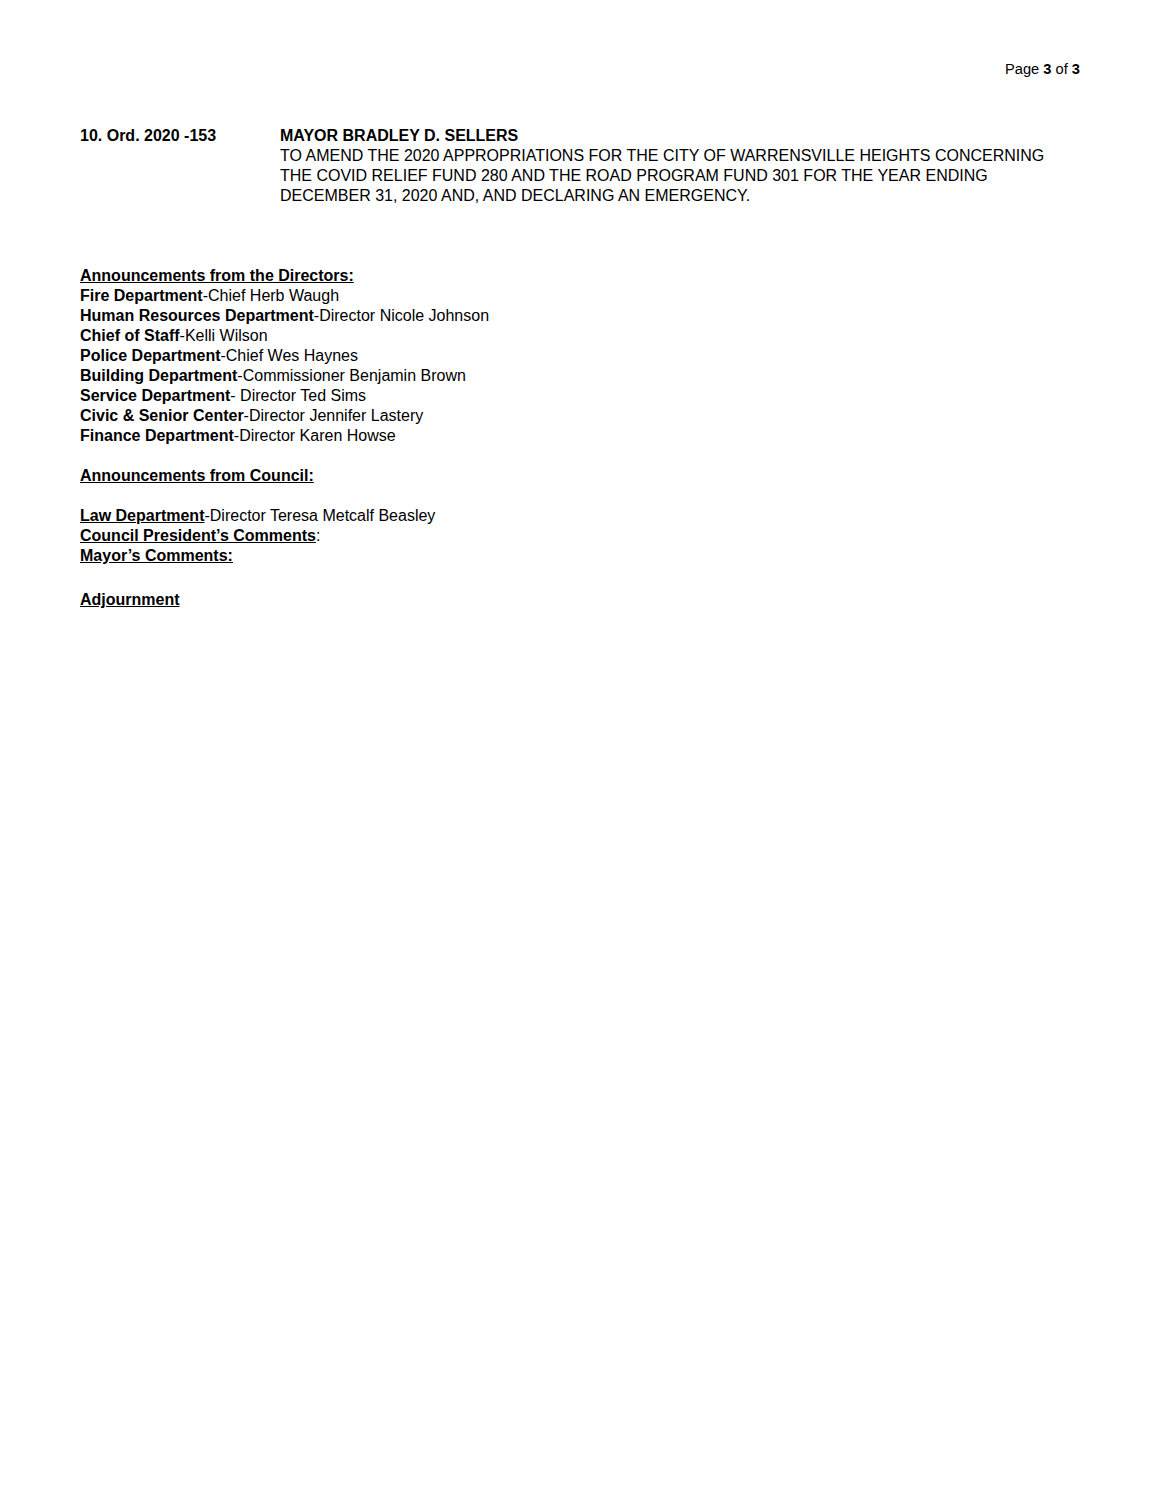Page 3 of 3
10. Ord. 2020 -153
MAYOR BRADLEY D. SELLERS
TO AMEND THE 2020 APPROPRIATIONS FOR THE CITY OF WARRENSVILLE HEIGHTS CONCERNING THE COVID RELIEF FUND 280 AND THE ROAD PROGRAM FUND 301 FOR THE YEAR ENDING DECEMBER 31, 2020 AND, AND DECLARING AN EMERGENCY.
Announcements from the Directors:
Fire Department-Chief Herb Waugh
Human Resources Department-Director Nicole Johnson
Chief of Staff-Kelli Wilson
Police Department-Chief Wes Haynes
Building Department-Commissioner Benjamin Brown
Service Department- Director Ted Sims
Civic & Senior Center-Director Jennifer Lastery
Finance Department-Director Karen Howse
Announcements from Council:
Law Department-Director Teresa Metcalf Beasley
Council President’s Comments:
Mayor’s Comments:
Adjournment